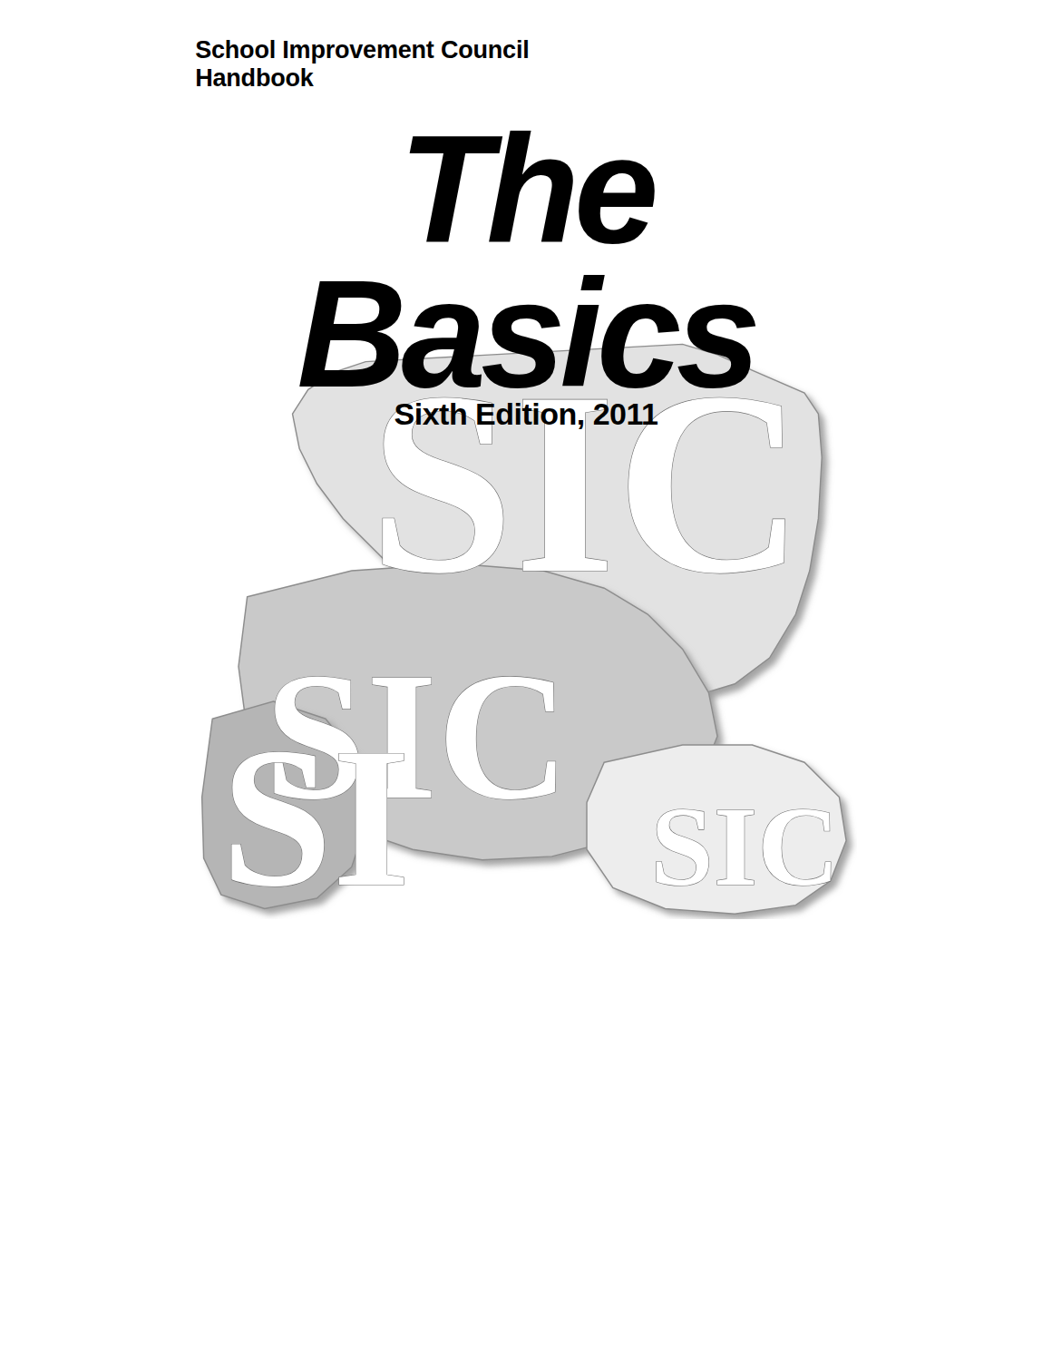School Improvement Council
Handbook
SIC SIC SIC SI
The Basics
Sixth Edition, 2011